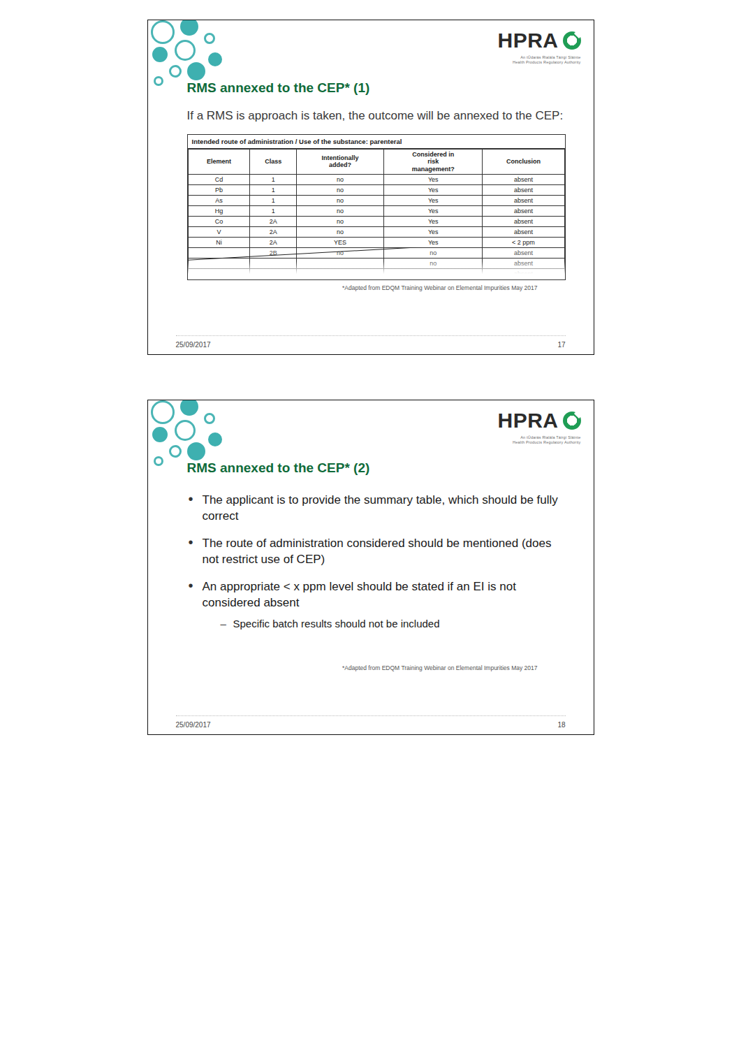HPRA
An tÚdarás Rialála Táirgí Sláinte
Health Products Regulatory Authority
RMS annexed to the CEP* (1)
If a RMS is approach is taken, the outcome will be annexed to the CEP:
Intended route of administration / Use of the substance: parenteral
| Element | Class | Intentionally added? | Considered in risk management? | Conclusion |
| --- | --- | --- | --- | --- |
| Cd | 1 | no | Yes | absent |
| Pb | 1 | no | Yes | absent |
| As | 1 | no | Yes | absent |
| Hg | 1 | no | Yes | absent |
| Co | 2A | no | Yes | absent |
| V | 2A | no | Yes | absent |
| Ni | 2A | YES | Yes | < 2 ppm |
| | 2B | no | no | absent |
| | | | no | absent |
| | | | | absent |
*Adapted from EDQM Training Webinar on Elemental Impurities May 2017
25/09/2017 17
HPRA
An tÚdarás Rialála Táirgí Sláinte
Health Products Regulatory Authority
RMS annexed to the CEP* (2)
The applicant is to provide the summary table, which should be fully correct
The route of administration considered should be mentioned (does not restrict use of CEP)
An appropriate < x ppm level should be stated if an EI is not considered absent
Specific batch results should not be included
*Adapted from EDQM Training Webinar on Elemental Impurities May 2017
25/09/2017 18